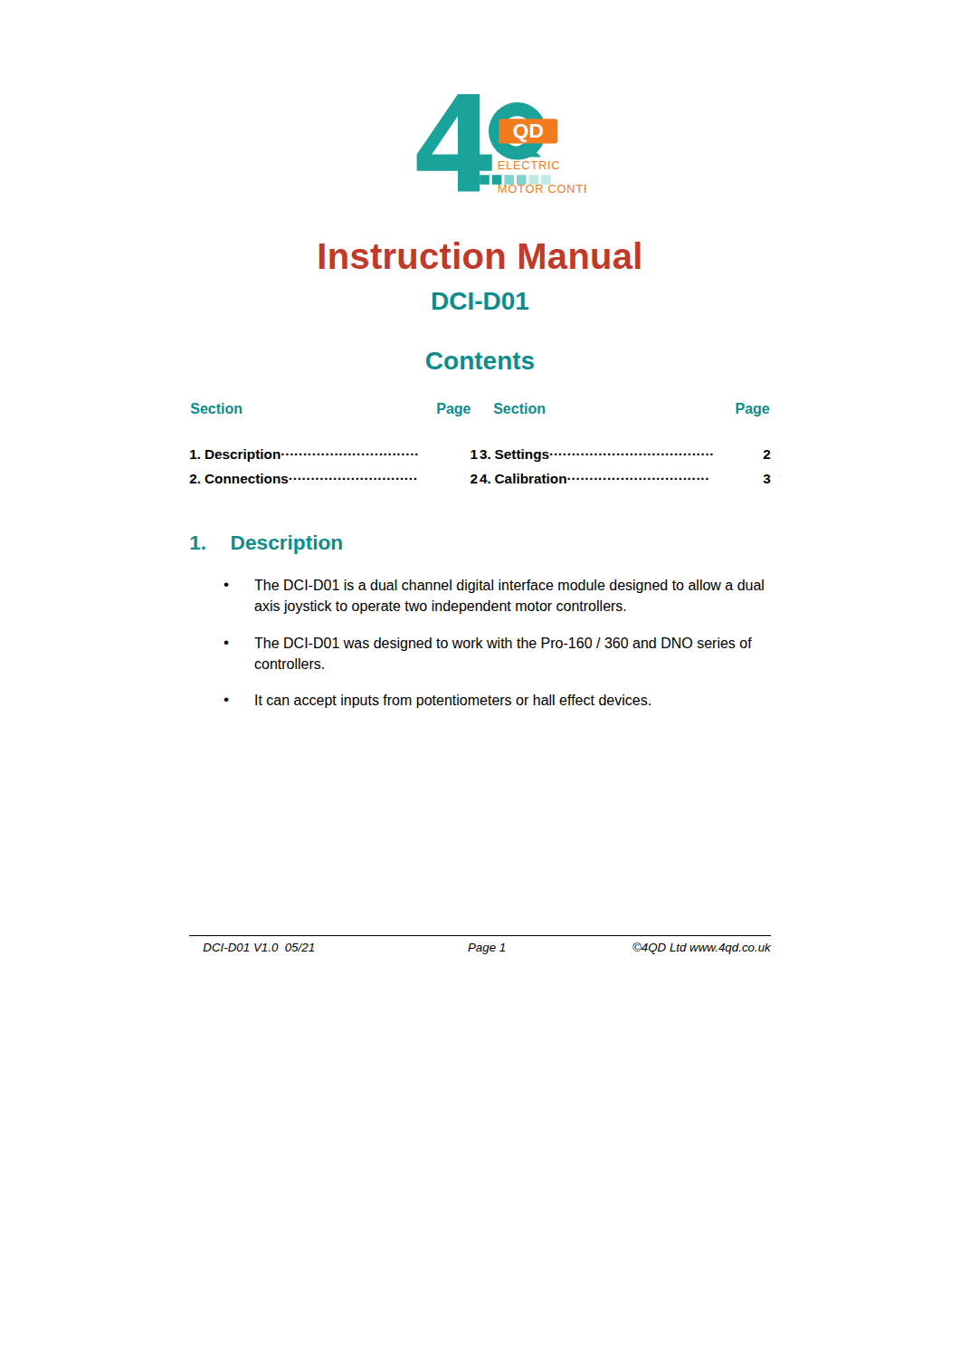QD ELECTRIC MOTOR CONTROL
Instruction Manual
DCI-D01
Contents
| Section | Page | | Section | Page |
| --- | --- | --- | --- | --- |
| 1. | Description ............................... | 1 | | 3. | Settings ..................................... | 2 |
| 2. | Connections ............................. | 2 | | 4. | Calibration ................................ | 3 |
1. Description
The DCI-D01 is a dual channel digital interface module designed to allow a dual axis joystick to operate two independent motor controllers.
The DCI-D01 was designed to work with the Pro-160 / 360 and DNO series of controllers.
It can accept inputs from potentiometers or hall effect devices.
DCI-D01 V1.0 05/21
Page 1
©4QD Ltd www.4qd.co.uk